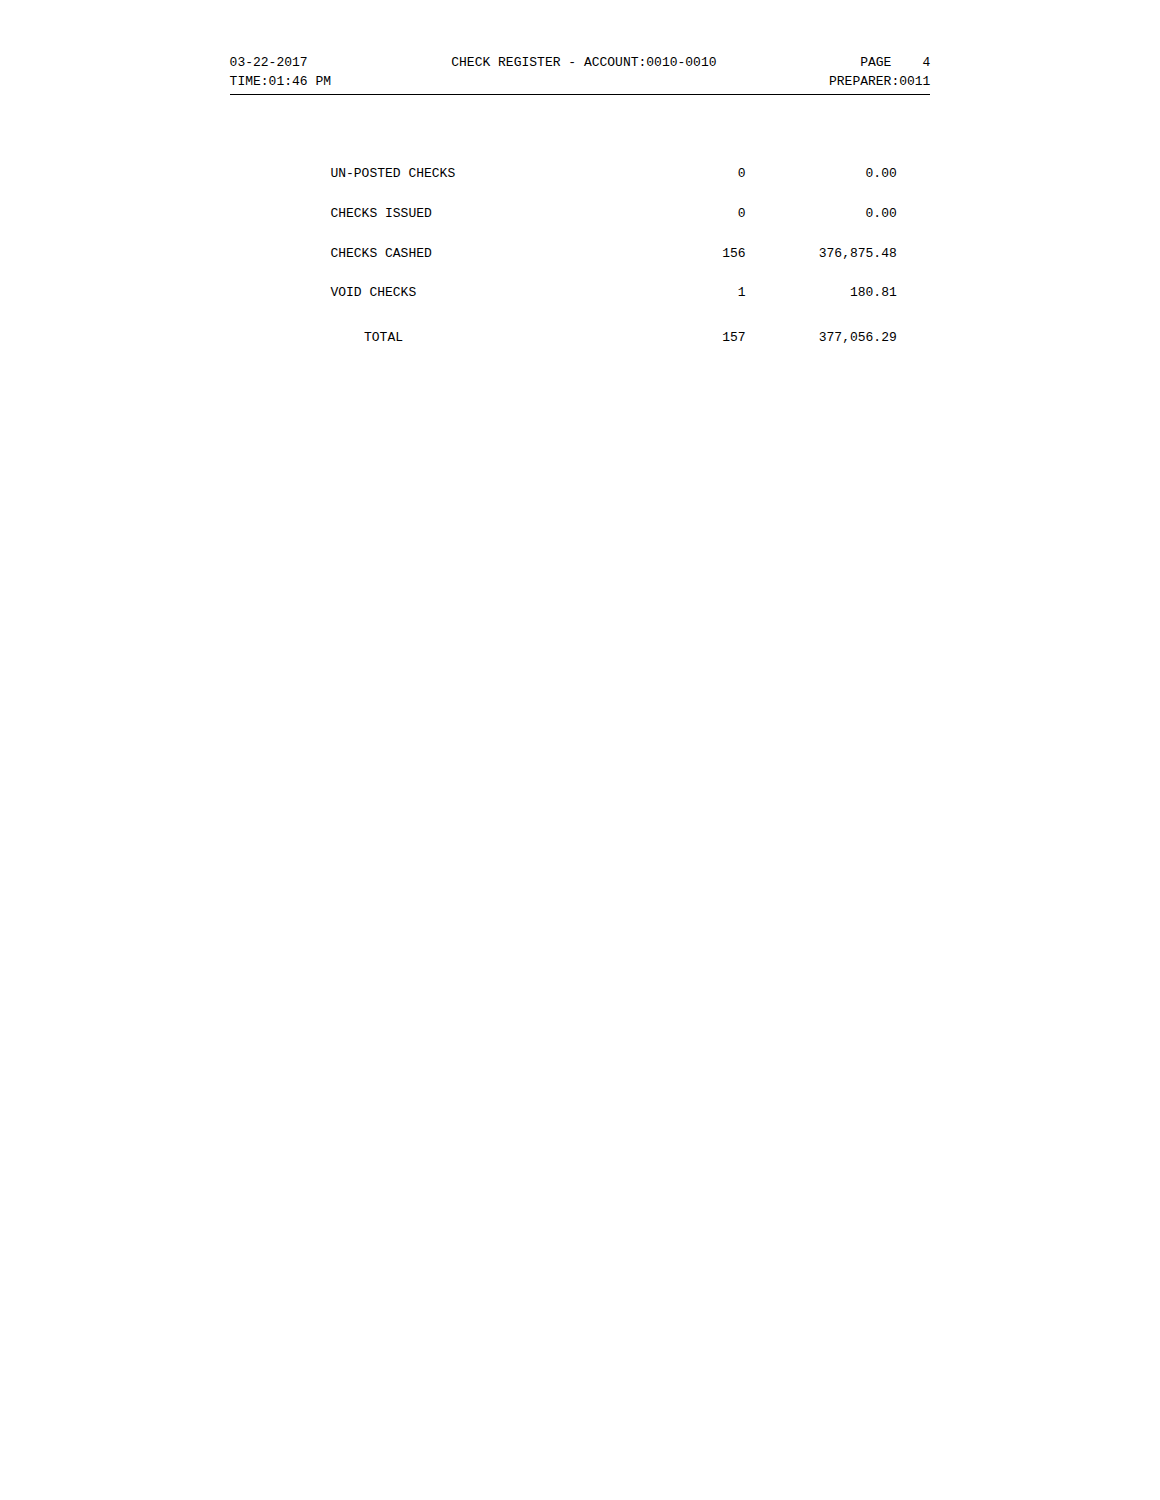03-22-2017 CHECK REGISTER - ACCOUNT:0010-0010 PAGE 4
TIME:01:46 PM PREPARER:0011
| UN-POSTED CHECKS | 0 | 0.00 |
| CHECKS ISSUED | 0 | 0.00 |
| CHECKS CASHED | 156 | 376,875.48 |
| VOID CHECKS | 1 | 180.81 |
| TOTAL | 157 | 377,056.29 |